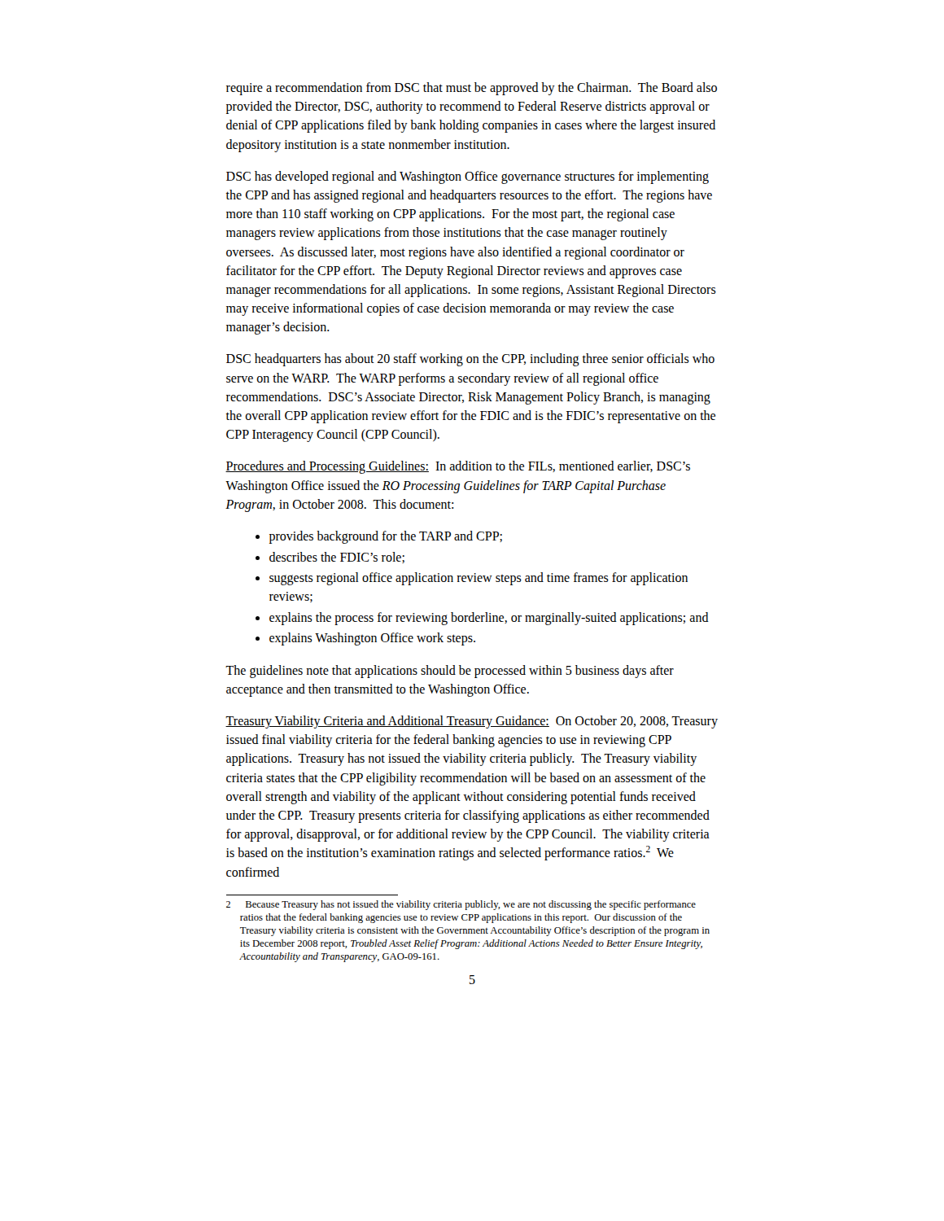require a recommendation from DSC that must be approved by the Chairman. The Board also provided the Director, DSC, authority to recommend to Federal Reserve districts approval or denial of CPP applications filed by bank holding companies in cases where the largest insured depository institution is a state nonmember institution.
DSC has developed regional and Washington Office governance structures for implementing the CPP and has assigned regional and headquarters resources to the effort. The regions have more than 110 staff working on CPP applications. For the most part, the regional case managers review applications from those institutions that the case manager routinely oversees. As discussed later, most regions have also identified a regional coordinator or facilitator for the CPP effort. The Deputy Regional Director reviews and approves case manager recommendations for all applications. In some regions, Assistant Regional Directors may receive informational copies of case decision memoranda or may review the case manager’s decision.
DSC headquarters has about 20 staff working on the CPP, including three senior officials who serve on the WARP. The WARP performs a secondary review of all regional office recommendations. DSC’s Associate Director, Risk Management Policy Branch, is managing the overall CPP application review effort for the FDIC and is the FDIC’s representative on the CPP Interagency Council (CPP Council).
Procedures and Processing Guidelines: In addition to the FILs, mentioned earlier, DSC’s Washington Office issued the RO Processing Guidelines for TARP Capital Purchase Program, in October 2008. This document:
provides background for the TARP and CPP;
describes the FDIC’s role;
suggests regional office application review steps and time frames for application reviews;
explains the process for reviewing borderline, or marginally-suited applications; and
explains Washington Office work steps.
The guidelines note that applications should be processed within 5 business days after acceptance and then transmitted to the Washington Office.
Treasury Viability Criteria and Additional Treasury Guidance: On October 20, 2008, Treasury issued final viability criteria for the federal banking agencies to use in reviewing CPP applications. Treasury has not issued the viability criteria publicly. The Treasury viability criteria states that the CPP eligibility recommendation will be based on an assessment of the overall strength and viability of the applicant without considering potential funds received under the CPP. Treasury presents criteria for classifying applications as either recommended for approval, disapproval, or for additional review by the CPP Council. The viability criteria is based on the institution’s examination ratings and selected performance ratios.2 We confirmed
2 Because Treasury has not issued the viability criteria publicly, we are not discussing the specific performance ratios that the federal banking agencies use to review CPP applications in this report. Our discussion of the Treasury viability criteria is consistent with the Government Accountability Office’s description of the program in its December 2008 report, Troubled Asset Relief Program: Additional Actions Needed to Better Ensure Integrity, Accountability and Transparency, GAO-09-161.
5